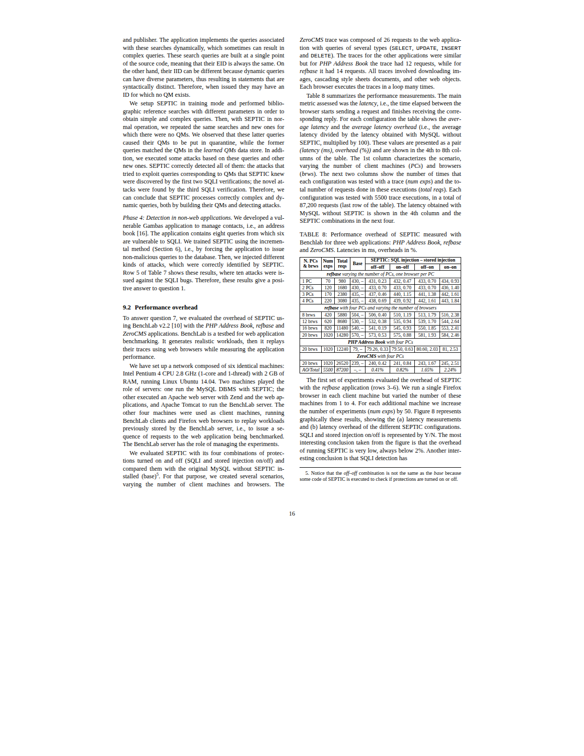and publisher. The application implements the queries associated with these searches dynamically, which sometimes can result in complex queries. These search queries are built at a single point of the source code, meaning that their EID is always the same. On the other hand, their IID can be different because dynamic queries can have diverse parameters, thus resulting in statements that are syntactically distinct. Therefore, when issued they may have an ID for which no QM exists.
We setup SEPTIC in training mode and performed bibliographic reference searches with different parameters in order to obtain simple and complex queries. Then, with SEPTIC in normal operation, we repeated the same searches and new ones for which there were no QMs. We observed that these latter queries caused their QMs to be put in quarantine, while the former queries matched the QMs in the learned QMs data store. In addition, we executed some attacks based on these queries and other new ones. SEPTIC correctly detected all of them: the attacks that tried to exploit queries corresponding to QMs that SEPTIC knew were discovered by the first two SQLI verifications; the novel attacks were found by the third SQLI verification. Therefore, we can conclude that SEPTIC processes correctly complex and dynamic queries, both by building their QMs and detecting attacks.
Phase 4: Detection in non-web applications. We developed a vulnerable Gambas application to manage contacts, i.e., an address book [16]. The application contains eight queries from which six are vulnerable to SQLI. We trained SEPTIC using the incremental method (Section 6), i.e., by forcing the application to issue non-malicious queries to the database. Then, we injected different kinds of attacks, which were correctly identified by SEPTIC. Row 5 of Table 7 shows these results, where ten attacks were issued against the SQLI bugs. Therefore, these results give a positive answer to question 1.
9.2 Performance overhead
To answer question 7, we evaluated the overhead of SEPTIC using BenchLab v2.2 [10] with the PHP Address Book, refbase and ZeroCMS applications. BenchLab is a testbed for web application benchmarking. It generates realistic workloads, then it replays their traces using web browsers while measuring the application performance.
We have set up a network composed of six identical machines: Intel Pentium 4 CPU 2.8 GHz (1-core and 1-thread) with 2 GB of RAM, running Linux Ubuntu 14.04. Two machines played the role of servers: one run the MySQL DBMS with SEPTIC; the other executed an Apache web server with Zend and the web applications, and Apache Tomcat to run the BenchLab server. The other four machines were used as client machines, running BenchLab clients and Firefox web browsers to replay workloads previously stored by the BenchLab server, i.e., to issue a sequence of requests to the web application being benchmarked. The BenchLab server has the role of managing the experiments.
We evaluated SEPTIC with its four combinations of protections turned on and off (SQLI and stored injection on/off) and compared them with the original MySQL without SEPTIC installed (base)5. For that purpose, we created several scenarios, varying the number of client machines and browsers. The ZeroCMS trace was composed of 26 requests to the web application with queries of several types (SELECT, UPDATE, INSERT and DELETE). The traces for the other applications were similar but for PHP Address Book the trace had 12 requests, while for refbase it had 14 requests. All traces involved downloading images, cascading style sheets documents, and other web objects. Each browser executes the traces in a loop many times.
Table 8 summarizes the performance measurements. The main metric assessed was the latency, i.e., the time elapsed between the browser starts sending a request and finishes receiving the corresponding reply. For each configuration the table shows the average latency and the average latency overhead (i.e., the average latency divided by the latency obtained with MySQL without SEPTIC, multiplied by 100). These values are presented as a pair (latency (ms), overhead (%)) and are shown in the 4th to 8th columns of the table. The 1st column characterizes the scenario, varying the number of client machines (PCs) and browsers (brws). The next two columns show the number of times that each configuration was tested with a trace (num exps) and the total number of requests done in these executions (total reqs). Each configuration was tested with 5500 trace executions, in a total of 87,200 requests (last row of the table). The latency obtained with MySQL without SEPTIC is shown in the 4th column and the SEPTIC combinations in the next four.
TABLE 8: Performance overhead of SEPTIC measured with Benchlab for three web applications: PHP Address Book, refbase and ZeroCMS. Latencies in ms, overheads in %.
| N. PCs & brws | Num exps | Total reqs | Base | SEPTIC: SQL injection – stored injection |
| --- | --- | --- | --- | --- |
| off–off | on–off | off–on | on–on |
| refbase varying the number of PCs, one browser per PC |
| 1 PC | 70 | 980 | 430, – | 431, 0.23 | 432, 0.47 | 433, 0.70 | 434, 0.93 |
| 2 PCs | 120 | 1680 | 430, – | 433, 0.70 | 433, 0.70 | 433, 0.70 | 436, 1.40 |
| 3 PCs | 170 | 2380 | 435, – | 437, 0.46 | 440, 1.15 | 441, 1.38 | 442, 1.61 |
| 4 PCs | 220 | 3080 | 435, – | 438, 0.69 | 439, 0.92 | 442, 1.61 | 443, 1.84 |
| refbase with four PCs and varying the number of browsers |
| 8 brws | 420 | 5880 | 504, – | 506, 0.40 | 510, 1.19 | 513, 1.79 | 516, 2.38 |
| 12 brws | 620 | 8680 | 530, – | 532, 0.38 | 535, 0.94 | 539, 1.70 | 544, 2.64 |
| 16 brws | 820 | 11480 | 540, – | 541, 0.19 | 545, 0.93 | 550, 1.85 | 553, 2.41 |
| 20 brws | 1020 | 14280 | 570, – | 573, 0.53 | 575, 0.88 | 581, 1.93 | 584, 2.46 |
| PHP Address Book with four PCs |
| 20 brws | 1020 | 12240 | 79, – | 79.26, 0.33 | 79.50, 0.63 | 80.60, 2.03 | 81, 2.53 |
| ZeroCMS with four PCs |
| 20 brws | 1020 | 26520 | 239, – | 240, 0.42 | 241, 0.84 | 243, 1.67 | 245, 2.51 |
| AO/Total | 5500 | 87200 | –, – | 0.41% | 0.82% | 1.65% | 2.24% |
The first set of experiments evaluated the overhead of SEPTIC with the refbase application (rows 3–6). We run a single Firefox browser in each client machine but varied the number of these machines from 1 to 4. For each additional machine we increase the number of experiments (num exps) by 50. Figure 8 represents graphically these results, showing the (a) latency measurements and (b) latency overhead of the different SEPTIC configurations. SQLI and stored injection on/off is represented by Y/N. The most interesting conclusion taken from the figure is that the overhead of running SEPTIC is very low, always below 2%. Another interesting conclusion is that SQLI detection has
5. Notice that the off–off combination is not the same as the base because some code of SEPTIC is executed to check if protections are turned on or off.
16